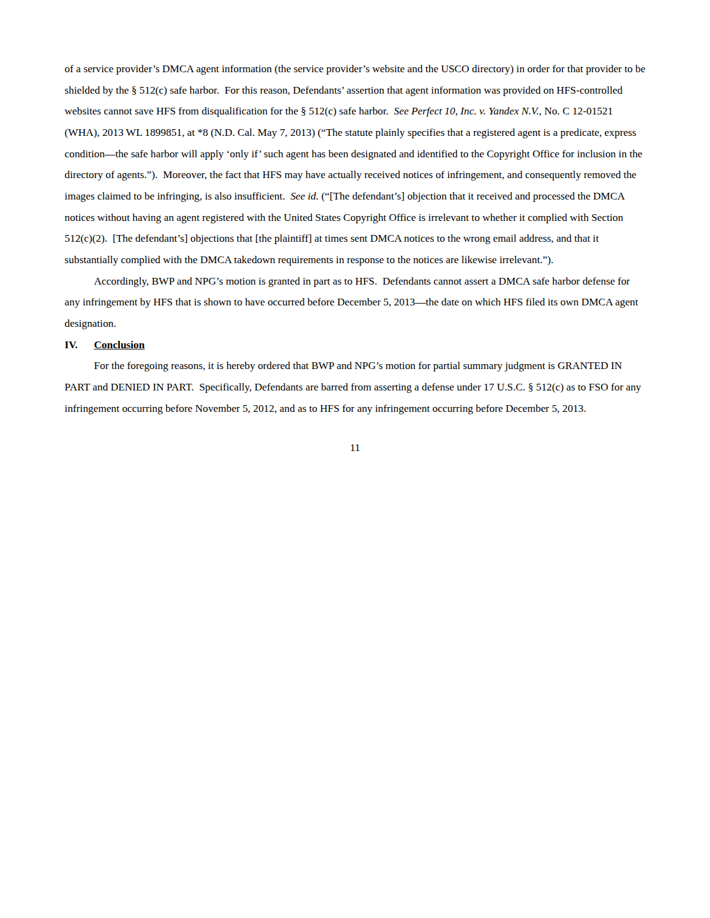of a service provider’s DMCA agent information (the service provider’s website and the USCO directory) in order for that provider to be shielded by the § 512(c) safe harbor. For this reason, Defendants’ assertion that agent information was provided on HFS-controlled websites cannot save HFS from disqualification for the § 512(c) safe harbor. See Perfect 10, Inc. v. Yandex N.V., No. C 12-01521 (WHA), 2013 WL 1899851, at *8 (N.D. Cal. May 7, 2013) (“The statute plainly specifies that a registered agent is a predicate, express condition—the safe harbor will apply ‘only if’ such agent has been designated and identified to the Copyright Office for inclusion in the directory of agents.”). Moreover, the fact that HFS may have actually received notices of infringement, and consequently removed the images claimed to be infringing, is also insufficient. See id. (“[The defendant’s] objection that it received and processed the DMCA notices without having an agent registered with the United States Copyright Office is irrelevant to whether it complied with Section 512(c)(2). [The defendant’s] objections that [the plaintiff] at times sent DMCA notices to the wrong email address, and that it substantially complied with the DMCA takedown requirements in response to the notices are likewise irrelevant.”).
Accordingly, BWP and NPG’s motion is granted in part as to HFS. Defendants cannot assert a DMCA safe harbor defense for any infringement by HFS that is shown to have occurred before December 5, 2013—the date on which HFS filed its own DMCA agent designation.
IV. Conclusion
For the foregoing reasons, it is hereby ordered that BWP and NPG’s motion for partial summary judgment is GRANTED IN PART and DENIED IN PART. Specifically, Defendants are barred from asserting a defense under 17 U.S.C. § 512(c) as to FSO for any infringement occurring before November 5, 2012, and as to HFS for any infringement occurring before December 5, 2013.
11